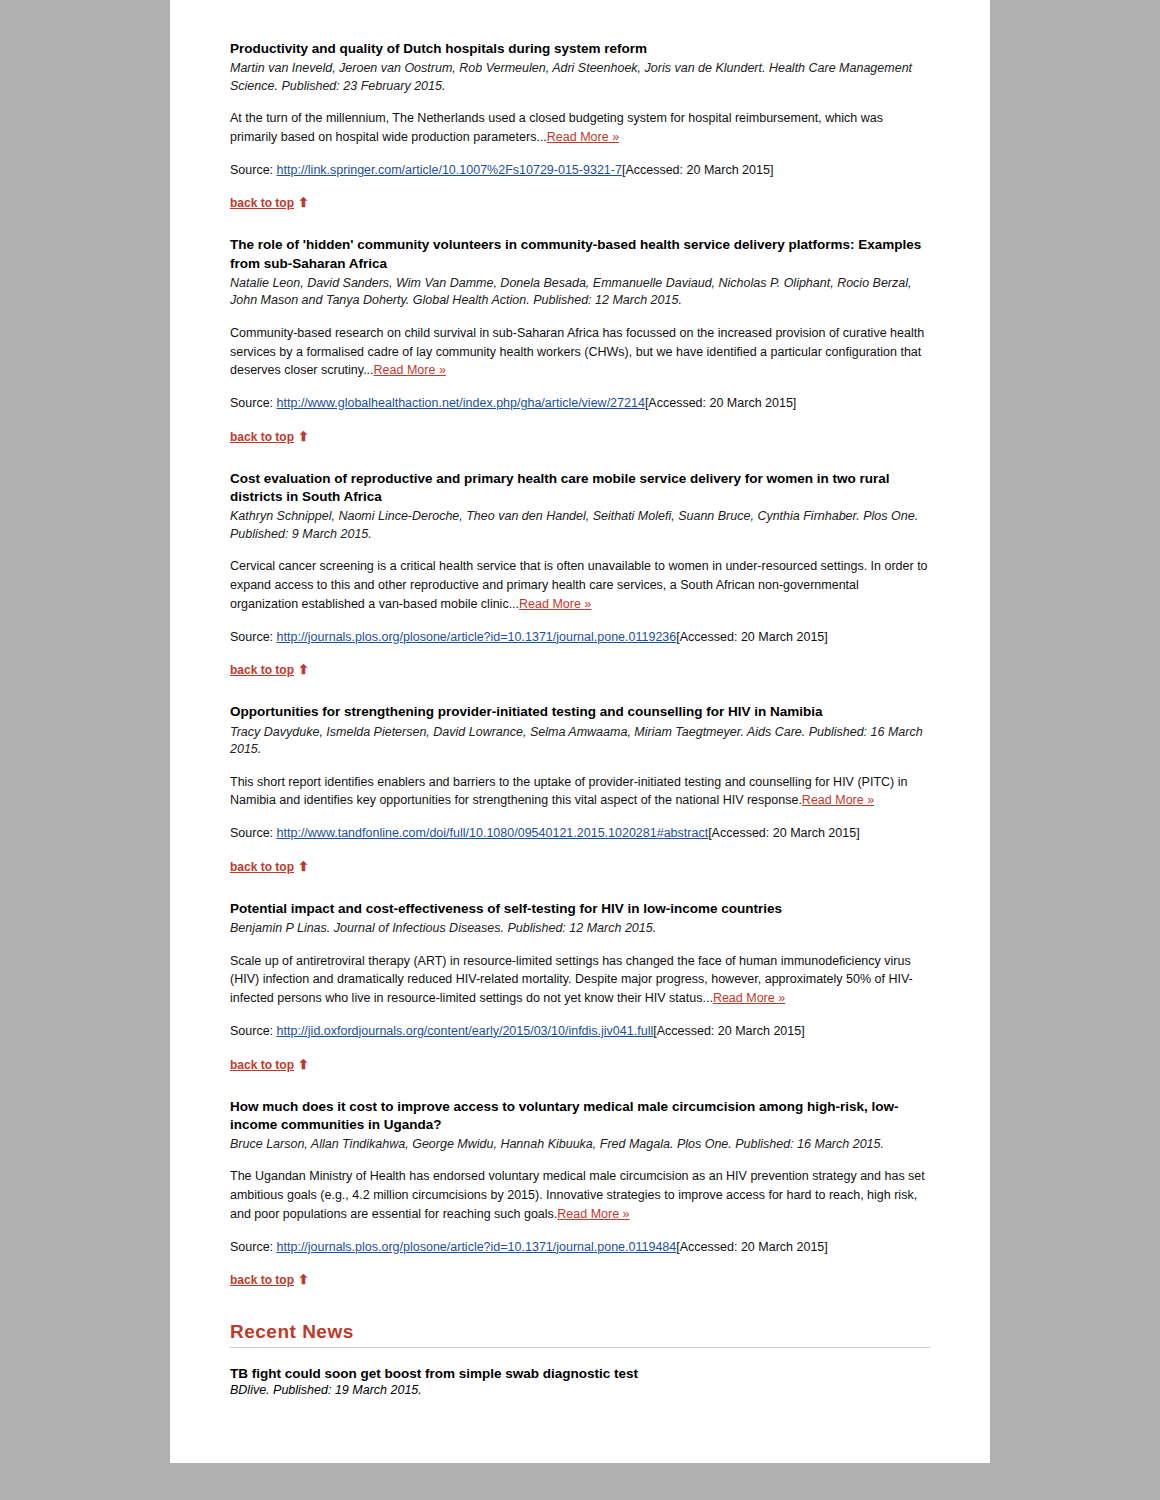Productivity and quality of Dutch hospitals during system reform
Martin van Ineveld, Jeroen van Oostrum, Rob Vermeulen, Adri Steenhoek, Joris van de Klundert. Health Care Management Science. Published: 23 February 2015.
At the turn of the millennium, The Netherlands used a closed budgeting system for hospital reimbursement, which was primarily based on hospital wide production parameters...Read More »
Source: http://link.springer.com/article/10.1007%2Fs10729-015-9321-7[Accessed: 20 March 2015]
back to top⬆
The role of 'hidden' community volunteers in community-based health service delivery platforms: Examples from sub-Saharan Africa
Natalie Leon, David Sanders, Wim Van Damme, Donela Besada, Emmanuelle Daviaud, Nicholas P. Oliphant, Rocio Berzal, John Mason and Tanya Doherty. Global Health Action. Published: 12 March 2015.
Community-based research on child survival in sub-Saharan Africa has focussed on the increased provision of curative health services by a formalised cadre of lay community health workers (CHWs), but we have identified a particular configuration that deserves closer scrutiny...Read More »
Source: http://www.globalhealthaction.net/index.php/gha/article/view/27214[Accessed: 20 March 2015]
back to top⬆
Cost evaluation of reproductive and primary health care mobile service delivery for women in two rural districts in South Africa
Kathryn Schnippel, Naomi Lince-Deroche, Theo van den Handel, Seithati Molefi, Suann Bruce, Cynthia Firnhaber. Plos One. Published: 9 March 2015.
Cervical cancer screening is a critical health service that is often unavailable to women in under-resourced settings. In order to expand access to this and other reproductive and primary health care services, a South African non-governmental organization established a van-based mobile clinic...Read More »
Source: http://journals.plos.org/plosone/article?id=10.1371/journal.pone.0119236[Accessed: 20 March 2015]
back to top⬆
Opportunities for strengthening provider-initiated testing and counselling for HIV in Namibia
Tracy Davyduke, Ismelda Pietersen, David Lowrance, Selma Amwaama, Miriam Taegtmeyer. Aids Care. Published: 16 March 2015.
This short report identifies enablers and barriers to the uptake of provider-initiated testing and counselling for HIV (PITC) in Namibia and identifies key opportunities for strengthening this vital aspect of the national HIV response.Read More »
Source: http://www.tandfonline.com/doi/full/10.1080/09540121.2015.1020281#abstract[Accessed: 20 March 2015]
back to top⬆
Potential impact and cost-effectiveness of self-testing for HIV in low-income countries
Benjamin P Linas. Journal of Infectious Diseases. Published: 12 March 2015.
Scale up of antiretroviral therapy (ART) in resource-limited settings has changed the face of human immunodeficiency virus (HIV) infection and dramatically reduced HIV-related mortality. Despite major progress, however, approximately 50% of HIV-infected persons who live in resource-limited settings do not yet know their HIV status...Read More »
Source: http://jid.oxfordjournals.org/content/early/2015/03/10/infdis.jiv041.full[Accessed: 20 March 2015]
back to top⬆
How much does it cost to improve access to voluntary medical male circumcision among high-risk, low-income communities in Uganda?
Bruce Larson, Allan Tindikahwa, George Mwidu, Hannah Kibuuka, Fred Magala. Plos One. Published: 16 March 2015.
The Ugandan Ministry of Health has endorsed voluntary medical male circumcision as an HIV prevention strategy and has set ambitious goals (e.g., 4.2 million circumcisions by 2015). Innovative strategies to improve access for hard to reach, high risk, and poor populations are essential for reaching such goals.Read More »
Source: http://journals.plos.org/plosone/article?id=10.1371/journal.pone.0119484[Accessed: 20 March 2015]
back to top⬆
Recent News
TB fight could soon get boost from simple swab diagnostic test
BDlive. Published: 19 March 2015.